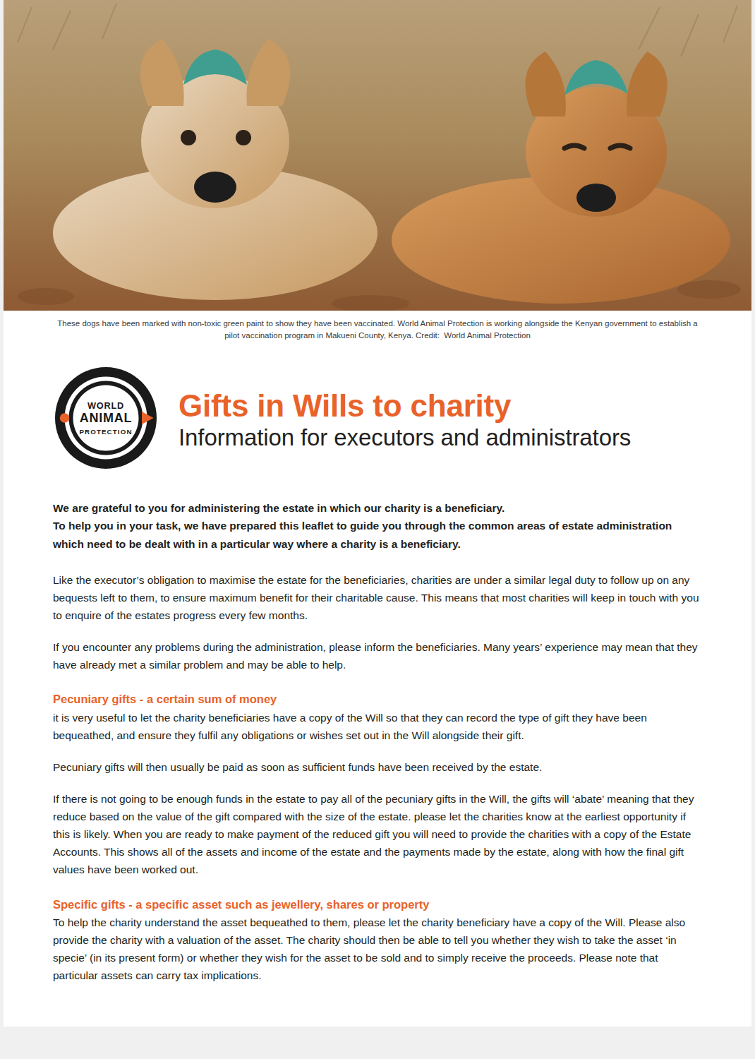These dogs have been marked with non-toxic green paint to show they have been vaccinated. World Animal Protection is working alongside the Kenyan government to establish a pilot vaccination program in Makueni County, Kenya. Credit: World Animal Protection
WORLD ANIMAL PROTECTION
Gifts in Wills to charity
Information for executors and administrators
We are grateful to you for administering the estate in which our charity is a beneficiary.
To help you in your task, we have prepared this leaflet to guide you through the common areas of estate administration which need to be dealt with in a particular way where a charity is a beneficiary.
Like the executor’s obligation to maximise the estate for the beneficiaries, charities are under a similar legal duty to follow up on any bequests left to them, to ensure maximum benefit for their charitable cause. This means that most charities will keep in touch with you to enquire of the estates progress every few months.
If you encounter any problems during the administration, please inform the beneficiaries. Many years’ experience may mean that they have already met a similar problem and may be able to help.
Pecuniary gifts - a certain sum of money
it is very useful to let the charity beneficiaries have a copy of the Will so that they can record the type of gift they have been bequeathed, and ensure they fulfil any obligations or wishes set out in the Will alongside their gift.
Pecuniary gifts will then usually be paid as soon as sufficient funds have been received by the estate.
If there is not going to be enough funds in the estate to pay all of the pecuniary gifts in the Will, the gifts will ‘abate’ meaning that they reduce based on the value of the gift compared with the size of the estate. please let the charities know at the earliest opportunity if this is likely. When you are ready to make payment of the reduced gift you will need to provide the charities with a copy of the Estate Accounts. This shows all of the assets and income of the estate and the payments made by the estate, along with how the final gift values have been worked out.
Specific gifts - a specific asset such as jewellery, shares or property
To help the charity understand the asset bequeathed to them, please let the charity beneficiary have a copy of the Will. Please also provide the charity with a valuation of the asset. The charity should then be able to tell you whether they wish to take the asset ‘in specie’ (in its present form) or whether they wish for the asset to be sold and to simply receive the proceeds. Please note that particular assets can carry tax implications.